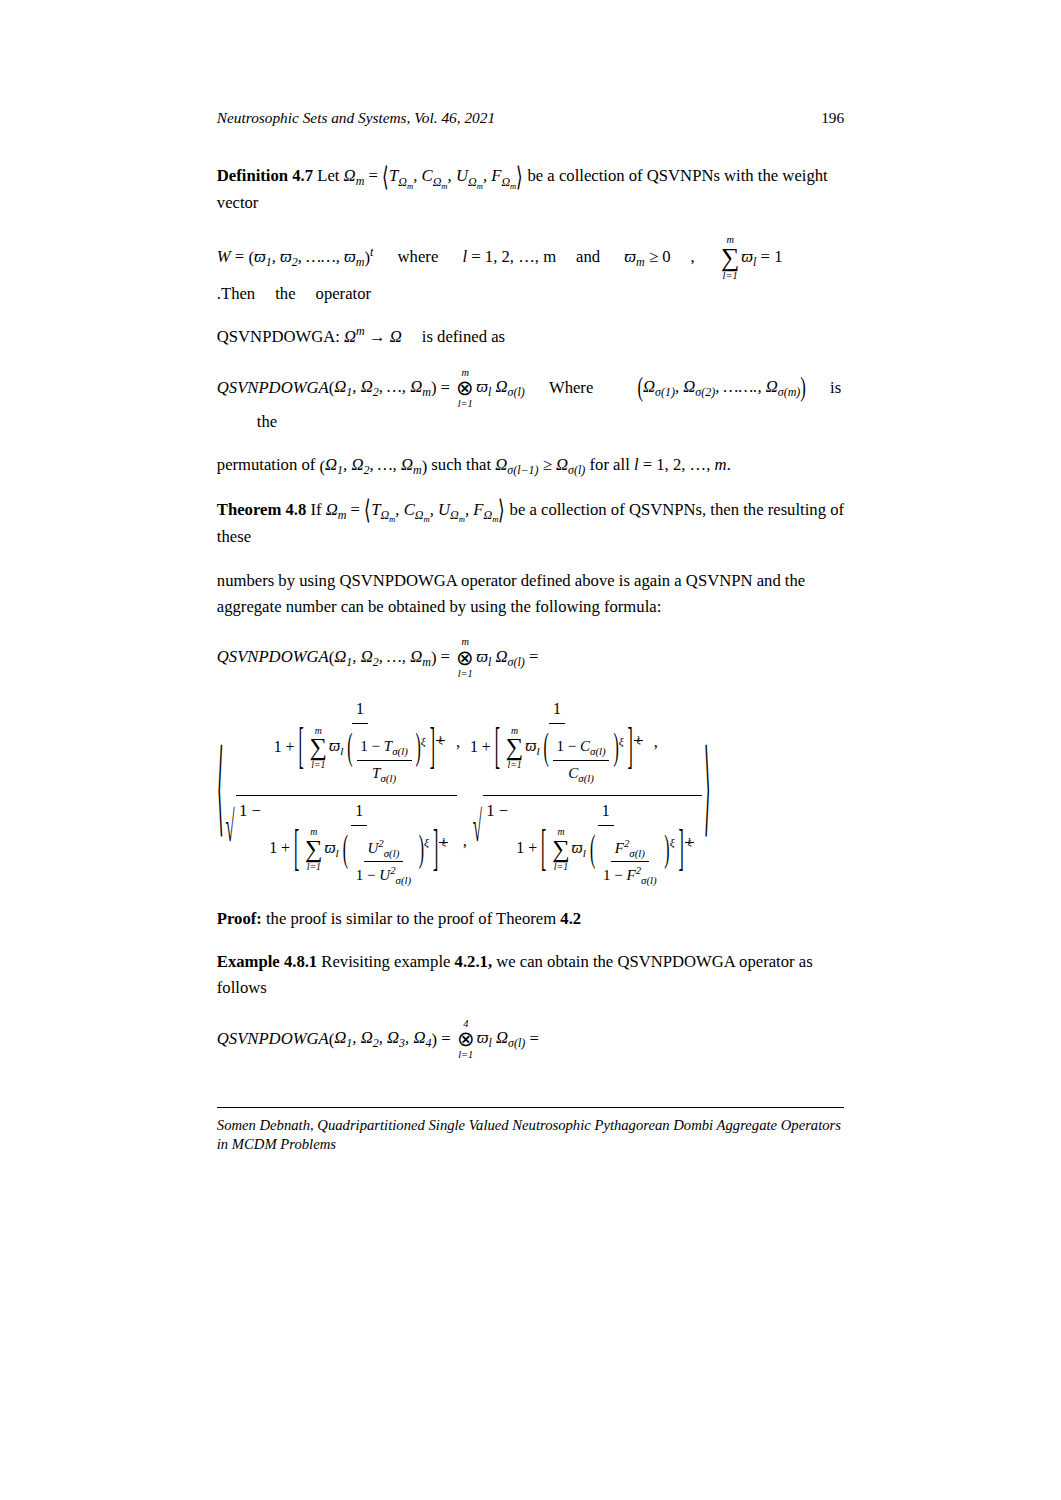Neutrosophic Sets and Systems, Vol. 46, 2021
196
Definition 4.7 Let Ωm = ⟨TΩm, CΩm, UΩm, FΩm⟩ be a collection of QSVNPNs with the weight vector
W = (ϖ1, ϖ2, ……, ϖm)t where l = 1, 2, …, m and ϖm ≥ 0 , m∑l=1 ϖl = 1 .Then the operator
QSVNPDOWGA: Ωm → Ω is defined as
QSVNPDOWGA(Ω1, Ω2, …, Ωm) = m⊗l=1 ϖl Ωσ(l) Where (Ωσ(1), Ωσ(2), ……., Ωσ(m)) is the
permutation of (Ω1, Ω2, …, Ωm) such that Ωσ(l−1) ≥ Ωσ(l) for all l = 1, 2, …, m.
Theorem 4.8 If Ωm = ⟨TΩm, CΩm, UΩm, FΩm⟩ be a collection of QSVNPNs, then the resulting of these
numbers by using QSVNPDOWGA operator defined above is again a QSVNPN and the aggregate number can be obtained by using the following formula:
QSVNPDOWGA(Ω1, Ω2, …, Ωm) = m⊗l=1 ϖl Ωσ(l) =
⟨ 1 1 + [ m∑l=1 ϖl ( 1 − Tσ(l) Tσ(l) )ξ ]1 ξ , 1 1 + [ m∑l=1 ϖl ( 1 − Cσ(l) Cσ(l) )ξ ]1 ξ , 1 − 1 1 + [ m∑l=1 ϖl ( U2σ(l) 1 − U2σ(l) )ξ ]1 ξ , 1 − 1 1 + [ m∑l=1 ϖl ( F2σ(l) 1 − F2σ(l) )ξ ]1 ξ ⟩
Proof: the proof is similar to the proof of Theorem 4.2
Example 4.8.1 Revisiting example 4.2.1, we can obtain the QSVNPDOWGA operator as follows
QSVNPDOWGA(Ω1, Ω2, Ω3, Ω4) = 4⊗l=1 ϖl Ωσ(l) =
Somen Debnath, Quadripartitioned Single Valued Neutrosophic Pythagorean Dombi Aggregate Operators in MCDM Problems